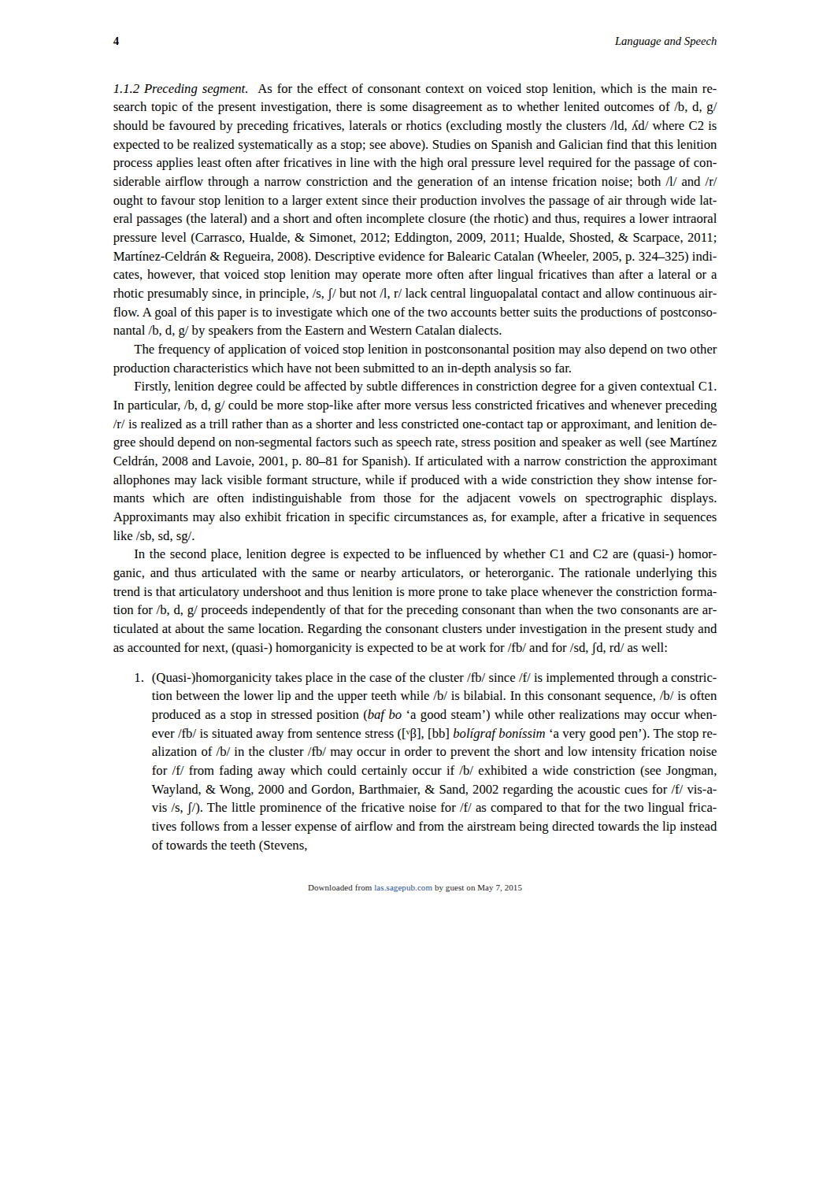4 Language and Speech
1.1.2 Preceding segment. As for the effect of consonant context on voiced stop lenition, which is the main research topic of the present investigation, there is some disagreement as to whether lenited outcomes of /b, d, g/ should be favoured by preceding fricatives, laterals or rhotics (excluding mostly the clusters /ld, ʎd/ where C2 is expected to be realized systematically as a stop; see above). Studies on Spanish and Galician find that this lenition process applies least often after fricatives in line with the high oral pressure level required for the passage of considerable airflow through a narrow constriction and the generation of an intense frication noise; both /l/ and /r/ ought to favour stop lenition to a larger extent since their production involves the passage of air through wide lateral passages (the lateral) and a short and often incomplete closure (the rhotic) and thus, requires a lower intraoral pressure level (Carrasco, Hualde, & Simonet, 2012; Eddington, 2009, 2011; Hualde, Shosted, & Scarpace, 2011; Martínez-Celdrán & Regueira, 2008). Descriptive evidence for Balearic Catalan (Wheeler, 2005, p. 324–325) indicates, however, that voiced stop lenition may operate more often after lingual fricatives than after a lateral or a rhotic presumably since, in principle, /s, ʃ/ but not /l, r/ lack central linguopalatal contact and allow continuous airflow. A goal of this paper is to investigate which one of the two accounts better suits the productions of postconsonantal /b, d, g/ by speakers from the Eastern and Western Catalan dialects.
The frequency of application of voiced stop lenition in postconsonantal position may also depend on two other production characteristics which have not been submitted to an in-depth analysis so far.
Firstly, lenition degree could be affected by subtle differences in constriction degree for a given contextual C1. In particular, /b, d, g/ could be more stop-like after more versus less constricted fricatives and whenever preceding /r/ is realized as a trill rather than as a shorter and less constricted one-contact tap or approximant, and lenition degree should depend on non-segmental factors such as speech rate, stress position and speaker as well (see Martínez Celdrán, 2008 and Lavoie, 2001, p. 80–81 for Spanish). If articulated with a narrow constriction the approximant allophones may lack visible formant structure, while if produced with a wide constriction they show intense formants which are often indistinguishable from those for the adjacent vowels on spectrographic displays. Approximants may also exhibit frication in specific circumstances as, for example, after a fricative in sequences like /sb, sd, sg/.
In the second place, lenition degree is expected to be influenced by whether C1 and C2 are (quasi-) homorganic, and thus articulated with the same or nearby articulators, or heterorganic. The rationale underlying this trend is that articulatory undershoot and thus lenition is more prone to take place whenever the constriction formation for /b, d, g/ proceeds independently of that for the preceding consonant than when the two consonants are articulated at about the same location. Regarding the consonant clusters under investigation in the present study and as accounted for next, (quasi-) homorganicity is expected to be at work for /fb/ and for /sd, ʃd, rd/ as well:
(Quasi-)homorganicity takes place in the case of the cluster /fb/ since /f/ is implemented through a constriction between the lower lip and the upper teeth while /b/ is bilabial. In this consonant sequence, /b/ is often produced as a stop in stressed position (baf bo ‘a good steam’) while other realizations may occur whenever /fb/ is situated away from sentence stress ([ᵛβ], [bb] bolígraf boníssim ‘a very good pen’). The stop realization of /b/ in the cluster /fb/ may occur in order to prevent the short and low intensity frication noise for /f/ from fading away which could certainly occur if /b/ exhibited a wide constriction (see Jongman, Wayland, & Wong, 2000 and Gordon, Barthmaier, & Sand, 2002 regarding the acoustic cues for /f/ vis-a-vis /s, ʃ/). The little prominence of the fricative noise for /f/ as compared to that for the two lingual fricatives follows from a lesser expense of airflow and from the airstream being directed towards the lip instead of towards the teeth (Stevens,
Downloaded from las.sagepub.com by guest on May 7, 2015